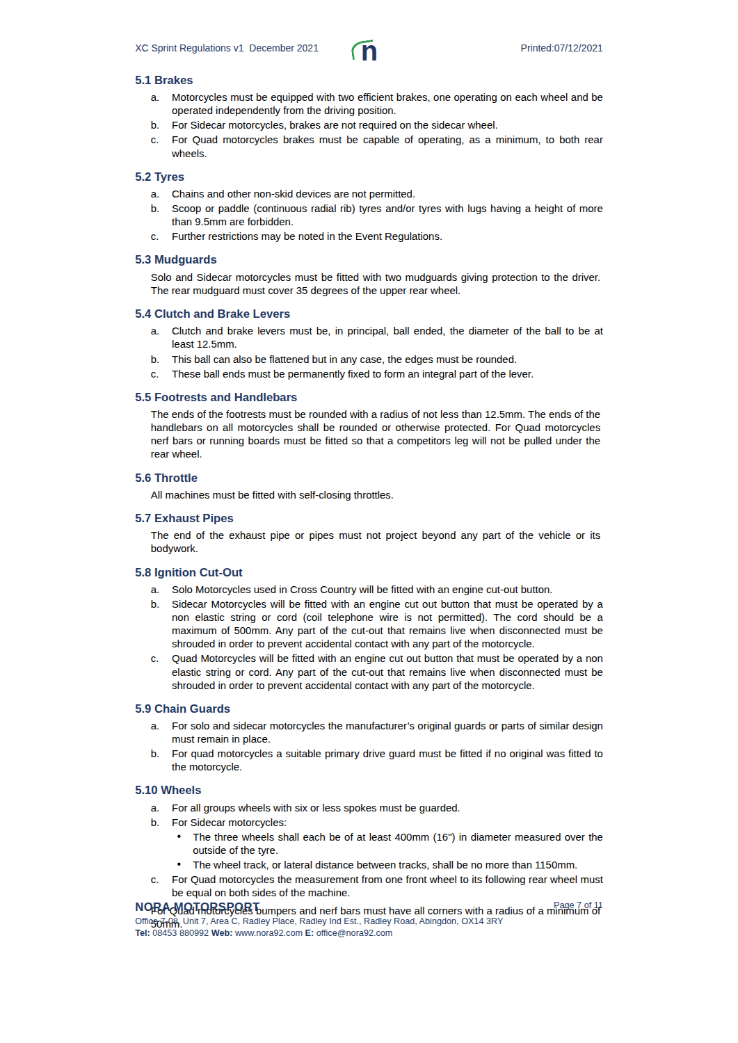n
XC Sprint Regulations v1 December 2021
Printed:07/12/2021
5.1 Brakes
Motorcycles must be equipped with two efficient brakes, one operating on each wheel and be operated independently from the driving position.
For Sidecar motorcycles, brakes are not required on the sidecar wheel.
For Quad motorcycles brakes must be capable of operating, as a minimum, to both rear wheels.
5.2 Tyres
Chains and other non-skid devices are not permitted.
Scoop or paddle (continuous radial rib) tyres and/or tyres with lugs having a height of more than 9.5mm are forbidden.
Further restrictions may be noted in the Event Regulations.
5.3 Mudguards
Solo and Sidecar motorcycles must be fitted with two mudguards giving protection to the driver. The rear mudguard must cover 35 degrees of the upper rear wheel.
5.4 Clutch and Brake Levers
Clutch and brake levers must be, in principal, ball ended, the diameter of the ball to be at least 12.5mm.
This ball can also be flattened but in any case, the edges must be rounded.
These ball ends must be permanently fixed to form an integral part of the lever.
5.5 Footrests and Handlebars
The ends of the footrests must be rounded with a radius of not less than 12.5mm. The ends of the handlebars on all motorcycles shall be rounded or otherwise protected. For Quad motorcycles nerf bars or running boards must be fitted so that a competitors leg will not be pulled under the rear wheel.
5.6 Throttle
All machines must be fitted with self-closing throttles.
5.7 Exhaust Pipes
The end of the exhaust pipe or pipes must not project beyond any part of the vehicle or its bodywork.
5.8 Ignition Cut-Out
Solo Motorcycles used in Cross Country will be fitted with an engine cut-out button.
Sidecar Motorcycles will be fitted with an engine cut out button that must be operated by a non elastic string or cord (coil telephone wire is not permitted). The cord should be a maximum of 500mm. Any part of the cut-out that remains live when disconnected must be shrouded in order to prevent accidental contact with any part of the motorcycle.
Quad Motorcycles will be fitted with an engine cut out button that must be operated by a non elastic string or cord. Any part of the cut-out that remains live when disconnected must be shrouded in order to prevent accidental contact with any part of the motorcycle.
5.9 Chain Guards
For solo and sidecar motorcycles the manufacturer’s original guards or parts of similar design must remain in place.
For quad motorcycles a suitable primary drive guard must be fitted if no original was fitted to the motorcycle.
5.10 Wheels
For all groups wheels with six or less spokes must be guarded.
For Sidecar motorcycles:
The three wheels shall each be of at least 400mm (16") in diameter measured over the outside of the tyre.
The wheel track, or lateral distance between tracks, shall be no more than 1150mm.
For Quad motorcycles the measurement from one front wheel to its following rear wheel must be equal on both sides of the machine.
For Quad motorcycles bumpers and nerf bars must have all corners with a radius of a minimum of 50mm.
Page 7 of 11
NORA MOTORSPORT
Office 7-08, Unit 7, Area C, Radley Place, Radley Ind Est., Radley Road, Abingdon, OX14 3RY
Tel: 08453 880992 Web: www.nora92.com E: office@nora92.com